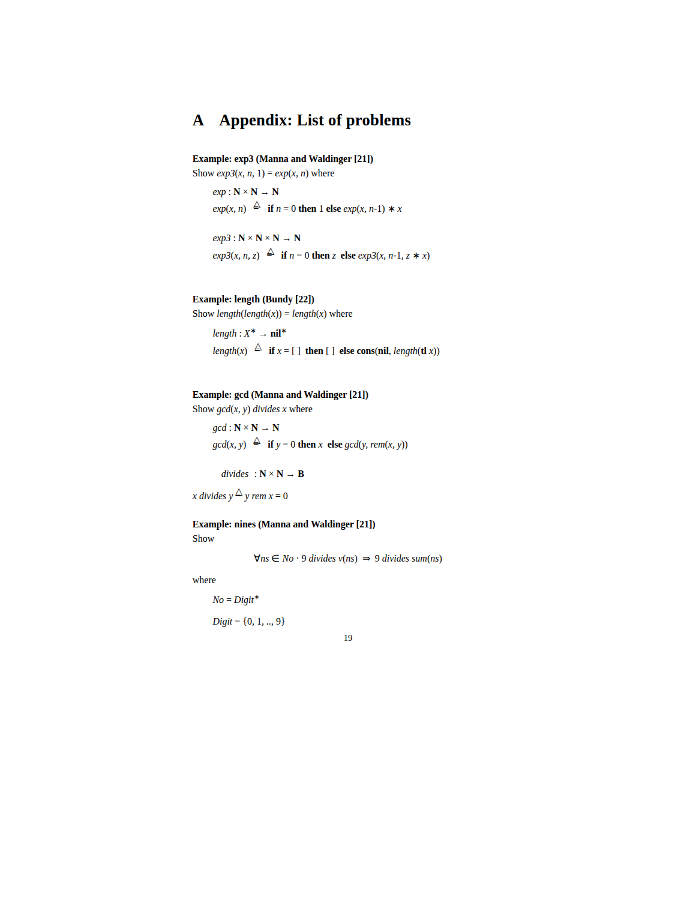A Appendix: List of problems
Example: exp3 (Manna and Waldinger [21])
Show exp3(x, n, 1) = exp(x, n) where
exp : N × N → N
exp(x, n) △= if n = 0 then 1 else exp(x, n-1) ∗ x
exp3 : N × N × N → N
exp3(x, n, z) △= if n = 0 then z else exp3(x, n-1, z ∗ x)
Example: length (Bundy [22])
Show length(length(x)) = length(x) where
length : X∗ → nil∗
length(x) △= if x = [ ] then [ ] else cons(nil, length(tl x))
Example: gcd (Manna and Waldinger [21])
Show gcd(x, y) divides x where
gcd : N × N → N
gcd(x, y) △= if y = 0 then x else gcd(y, rem(x, y))
divides : N × N → B
x divides y △= y rem x = 0
Example: nines (Manna and Waldinger [21])
Show
∀ns ∈ No · 9 divides v(ns) ⇒ 9 divides sum(ns)
where
No = Digit∗
Digit = {0, 1, .., 9}
19